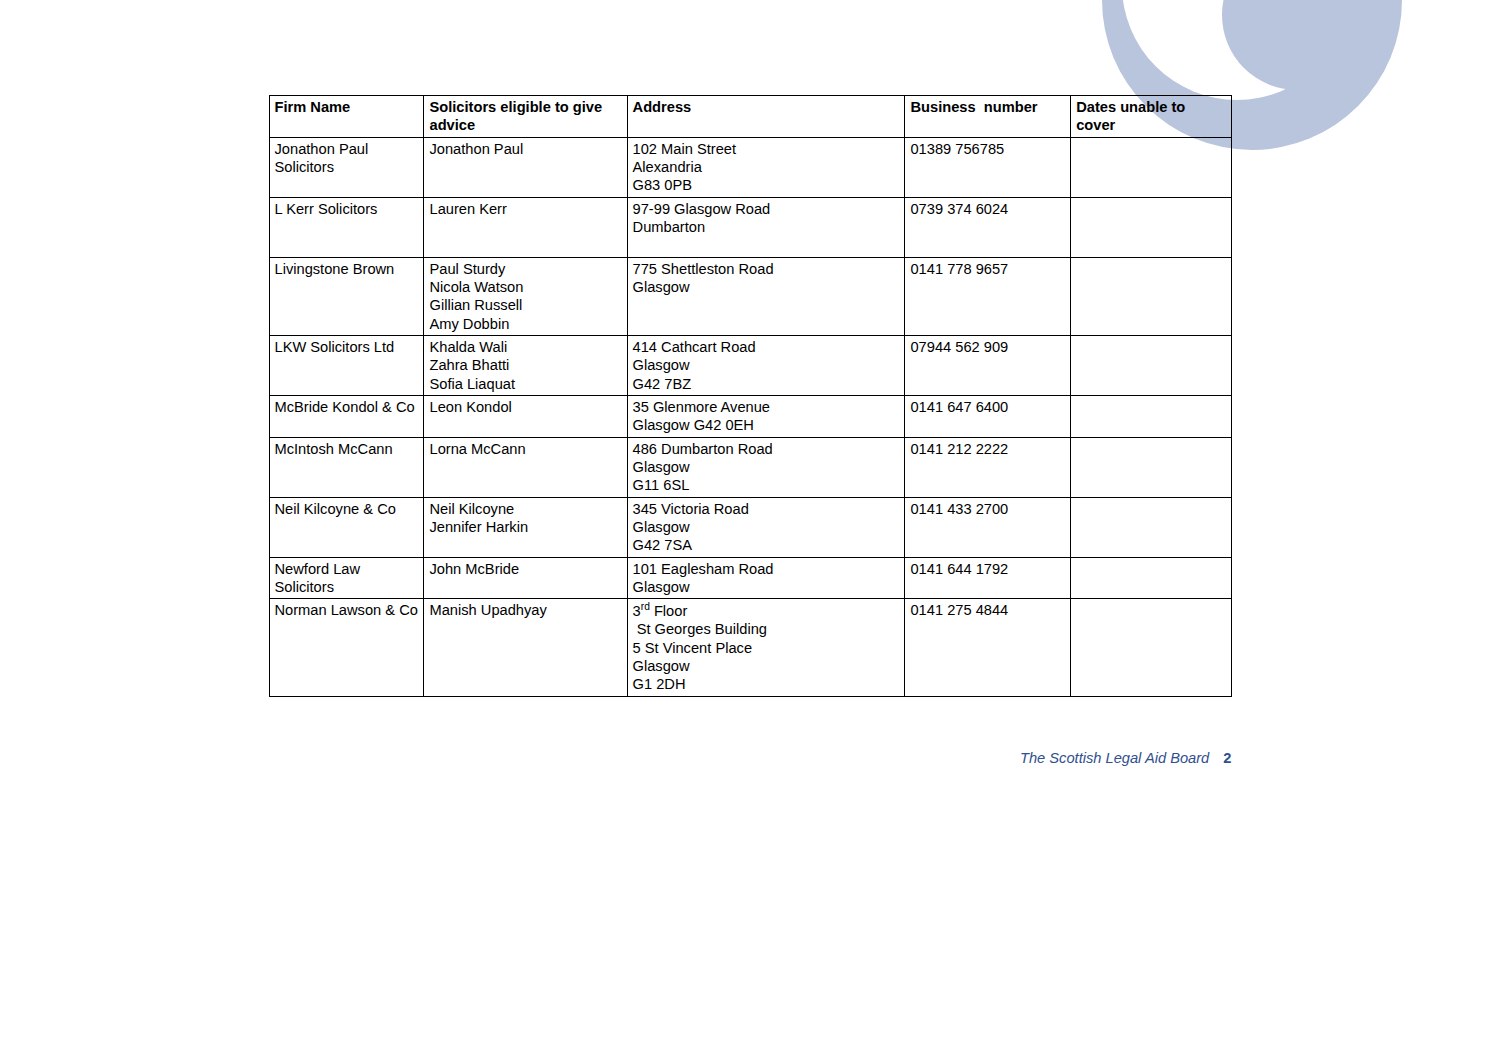| Firm Name | Solicitors eligible to give advice | Address | Business number | Dates unable to cover |
| --- | --- | --- | --- | --- |
| Jonathon Paul Solicitors | Jonathon Paul | 102 Main Street Alexandria G83 0PB | 01389 756785 | |
| L Kerr Solicitors | Lauren Kerr | 97-99 Glasgow Road Dumbarton | 0739 374 6024 | |
| Livingstone Brown | Paul Sturdy Nicola Watson Gillian Russell Amy Dobbin | 775 Shettleston Road Glasgow | 0141 778 9657 | |
| LKW Solicitors Ltd | Khalda Wali Zahra Bhatti Sofia Liaquat | 414 Cathcart Road Glasgow G42 7BZ | 07944 562 909 | |
| McBride Kondol & Co | Leon Kondol | 35 Glenmore Avenue Glasgow G42 0EH | 0141 647 6400 | |
| McIntosh McCann | Lorna McCann | 486 Dumbarton Road Glasgow G11 6SL | 0141 212 2222 | |
| Neil Kilcoyne & Co | Neil Kilcoyne Jennifer Harkin | 345 Victoria Road Glasgow G42 7SA | 0141 433 2700 | |
| Newford Law Solicitors | John McBride | 101 Eaglesham Road Glasgow | 0141 644 1792 | |
| Norman Lawson & Co | Manish Upadhyay | 3 rd Floor St Georges Building 5 St Vincent Place Glasgow G1 2DH | 0141 275 4844 | |
The Scottish Legal Aid Board 2